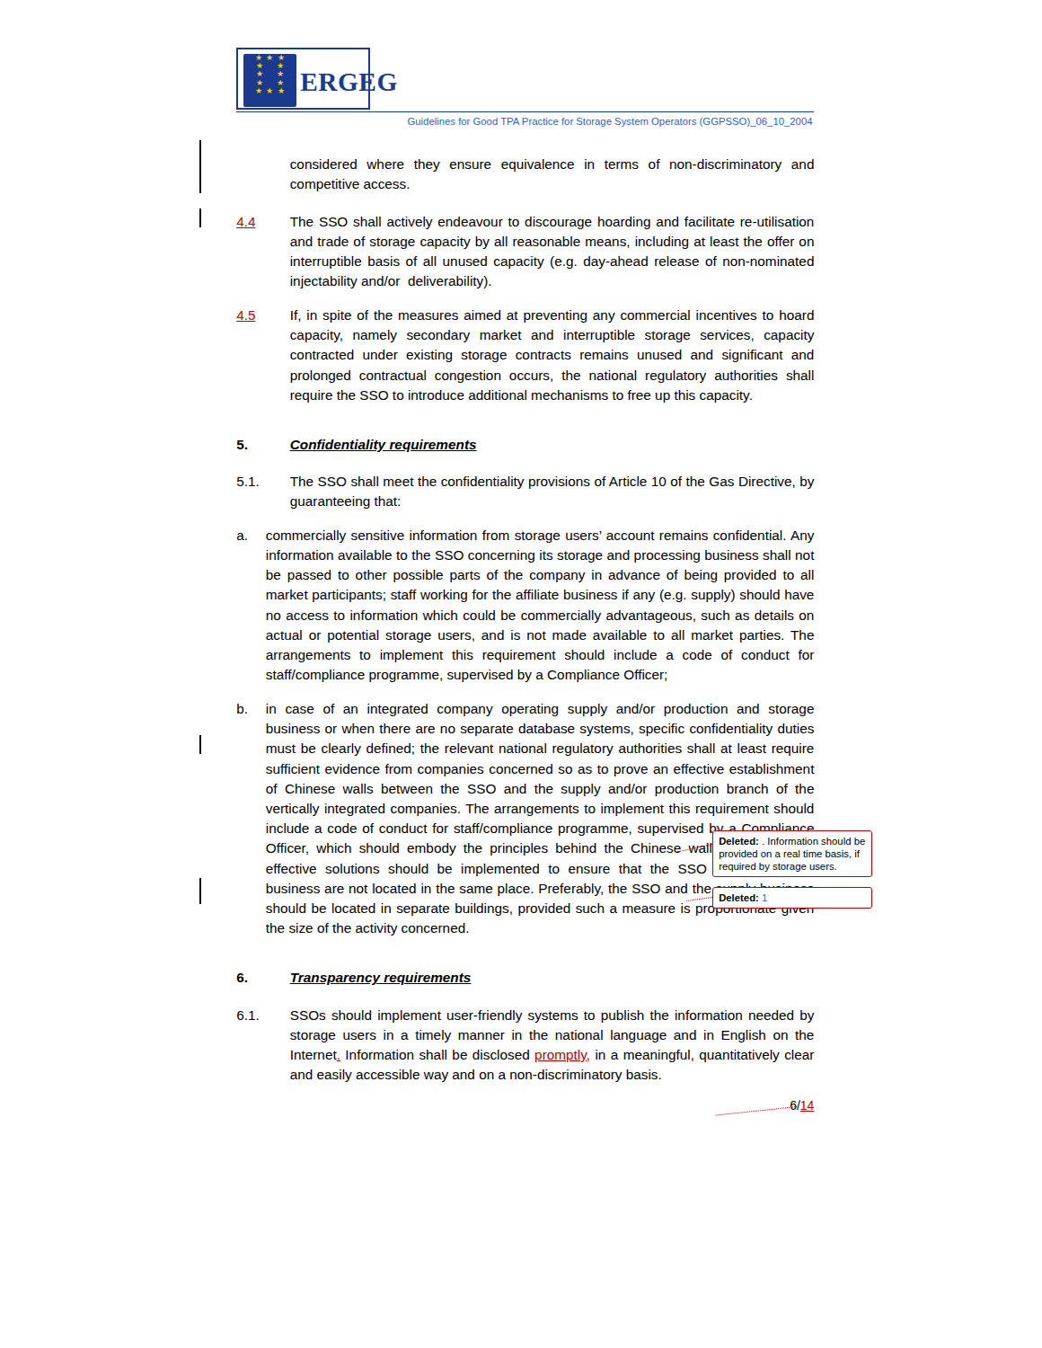★ ★ ★ ★ ★ ★ ★ ★ ★ ★ ★ ★
ERGEG
Guidelines for Good TPA Practice for Storage System Operators (GGPSSO)_06_10_2004
considered where they ensure equivalence in terms of non-discriminatory and competitive access.
4.4
The SSO shall actively endeavour to discourage hoarding and facilitate re-utilisation and trade of storage capacity by all reasonable means, including at least the offer on interruptible basis of all unused capacity (e.g. day-ahead release of non-nominated injectability and/or deliverability).
4.5
If, in spite of the measures aimed at preventing any commercial incentives to hoard capacity, namely secondary market and interruptible storage services, capacity contracted under existing storage contracts remains unused and significant and prolonged contractual congestion occurs, the national regulatory authorities shall require the SSO to introduce additional mechanisms to free up this capacity.
5.
Confidentiality requirements
5.1.
The SSO shall meet the confidentiality provisions of Article 10 of the Gas Directive, by guaranteeing that:
a.
commercially sensitive information from storage users’ account remains confidential. Any information available to the SSO concerning its storage and processing business shall not be passed to other possible parts of the company in advance of being provided to all market participants; staff working for the affiliate business if any (e.g. supply) should have no access to information which could be commercially advantageous, such as details on actual or potential storage users, and is not made available to all market parties. The arrangements to implement this requirement should include a code of conduct for staff/compliance programme, supervised by a Compliance Officer;
b.
in case of an integrated company operating supply and/or production and storage business or when there are no separate database systems, specific confidentiality duties must be clearly defined; the relevant national regulatory authorities shall at least require sufficient evidence from companies concerned so as to prove an effective establishment of Chinese walls between the SSO and the supply and/or production branch of the vertically integrated companies. The arrangements to implement this requirement should include a code of conduct for staff/compliance programme, supervised by a Compliance Officer, which should embody the principles behind the Chinese walls concept. Cost effective solutions should be implemented to ensure that the SSO and the supply business are not located in the same place. Preferably, the SSO and the supply business should be located in separate buildings, provided such a measure is proportionate given the size of the activity concerned.
6.
Transparency requirements
6.1.
SSOs should implement user-friendly systems to publish the information needed by storage users in a timely manner in the national language and in English on the Internet. Information shall be disclosed promptly, in a meaningful, quantitatively clear and easily accessible way and on a non-discriminatory basis.
Deleted: . Information should be provided on a real time basis, if required by storage users.
Deleted: 1
6/14